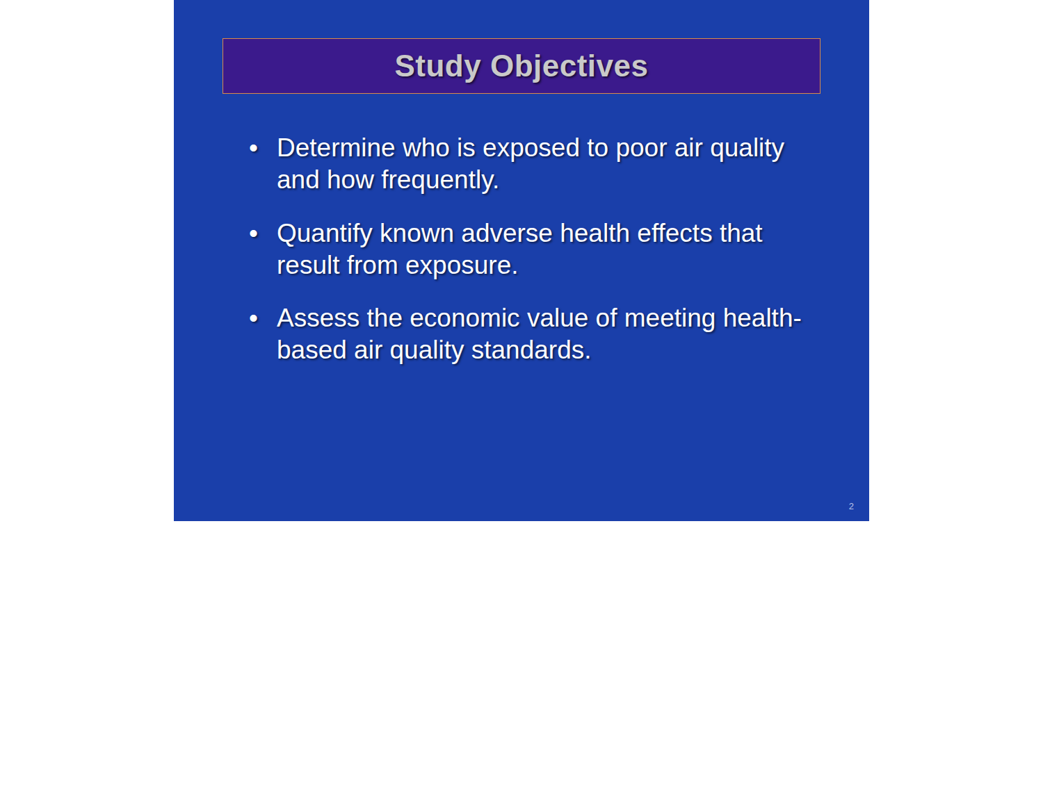Study Objectives
Determine who is exposed to poor air quality and how frequently.
Quantify known adverse health effects that result from exposure.
Assess the economic value of meeting health-based air quality standards.
2